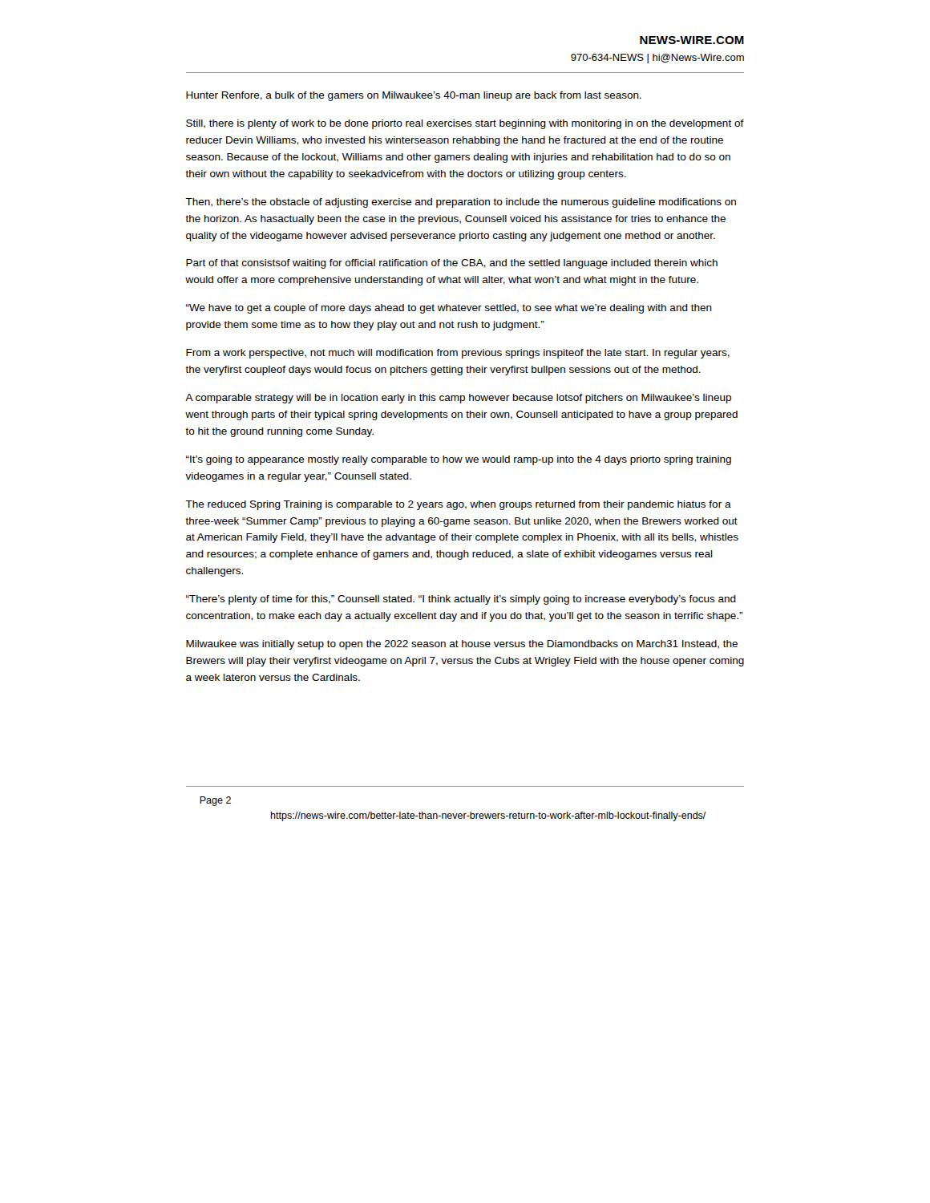NEWS-WIRE.COM
970-634-NEWS | hi@News-Wire.com
Hunter Renfore, a bulk of the gamers on Milwaukee’s 40-man lineup are back from last season.
Still, there is plenty of work to be done priorto real exercises start beginning with monitoring in on the development of reducer Devin Williams, who invested his winterseason rehabbing the hand he fractured at the end of the routine season. Because of the lockout, Williams and other gamers dealing with injuries and rehabilitation had to do so on their own without the capability to seekadvicefrom with the doctors or utilizing group centers.
Then, there’s the obstacle of adjusting exercise and preparation to include the numerous guideline modifications on the horizon. As hasactually been the case in the previous, Counsell voiced his assistance for tries to enhance the quality of the videogame however advised perseverance priorto casting any judgement one method or another.
Part of that consistsof waiting for official ratification of the CBA, and the settled language included therein which would offer a more comprehensive understanding of what will alter, what won’t and what might in the future.
“We have to get a couple of more days ahead to get whatever settled, to see what we’re dealing with and then provide them some time as to how they play out and not rush to judgment.”
From a work perspective, not much will modification from previous springs inspiteof the late start. In regular years, the veryfirst coupleof days would focus on pitchers getting their veryfirst bullpen sessions out of the method.
A comparable strategy will be in location early in this camp however because lotsof pitchers on Milwaukee’s lineup went through parts of their typical spring developments on their own, Counsell anticipated to have a group prepared to hit the ground running come Sunday.
“It’s going to appearance mostly really comparable to how we would ramp-up into the 4 days priorto spring training videogames in a regular year,” Counsell stated.
The reduced Spring Training is comparable to 2 years ago, when groups returned from their pandemic hiatus for a three-week “Summer Camp” previous to playing a 60-game season. But unlike 2020, when the Brewers worked out at American Family Field, they’ll have the advantage of their complete complex in Phoenix, with all its bells, whistles and resources; a complete enhance of gamers and, though reduced, a slate of exhibit videogames versus real challengers.
“There’s plenty of time for this,” Counsell stated. “I think actually it’s simply going to increase everybody’s focus and concentration, to make each day a actually excellent day and if you do that, you’ll get to the season in terrific shape.”
Milwaukee was initially setup to open the 2022 season at house versus the Diamondbacks on March31 Instead, the Brewers will play their veryfirst videogame on April 7, versus the Cubs at Wrigley Field with the house opener coming a week lateron versus the Cardinals.
Page 2
https://news-wire.com/better-late-than-never-brewers-return-to-work-after-mlb-lockout-finally-ends/